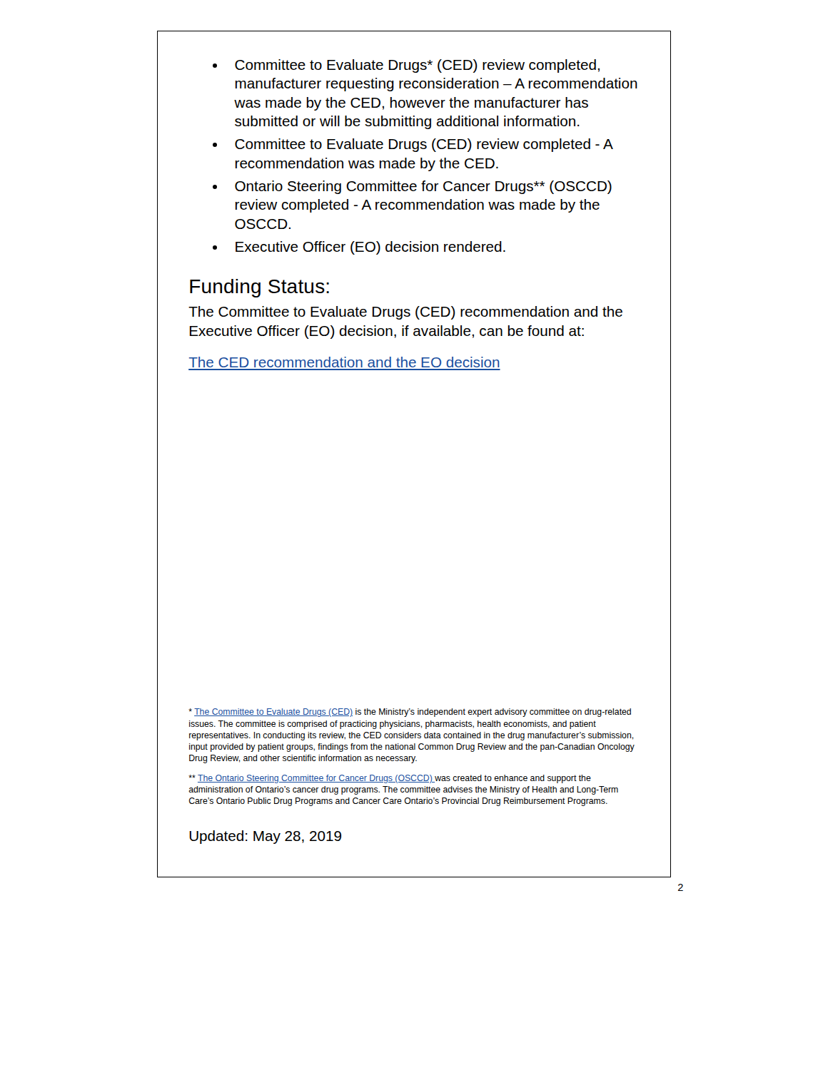Committee to Evaluate Drugs* (CED) review completed, manufacturer requesting reconsideration – A recommendation was made by the CED, however the manufacturer has submitted or will be submitting additional information.
Committee to Evaluate Drugs (CED) review completed - A recommendation was made by the CED.
Ontario Steering Committee for Cancer Drugs** (OSCCD) review completed - A recommendation was made by the OSCCD.
Executive Officer (EO) decision rendered.
Funding Status:
The Committee to Evaluate Drugs (CED) recommendation and the Executive Officer (EO) decision, if available, can be found at:
The CED recommendation and the EO decision
* The Committee to Evaluate Drugs (CED) is the Ministry’s independent expert advisory committee on drug-related issues. The committee is comprised of practicing physicians, pharmacists, health economists, and patient representatives. In conducting its review, the CED considers data contained in the drug manufacturer’s submission, input provided by patient groups, findings from the national Common Drug Review and the pan-Canadian Oncology Drug Review, and other scientific information as necessary.
** The Ontario Steering Committee for Cancer Drugs (OSCCD) was created to enhance and support the administration of Ontario’s cancer drug programs. The committee advises the Ministry of Health and Long-Term Care’s Ontario Public Drug Programs and Cancer Care Ontario’s Provincial Drug Reimbursement Programs.
Updated: May 28, 2019
2